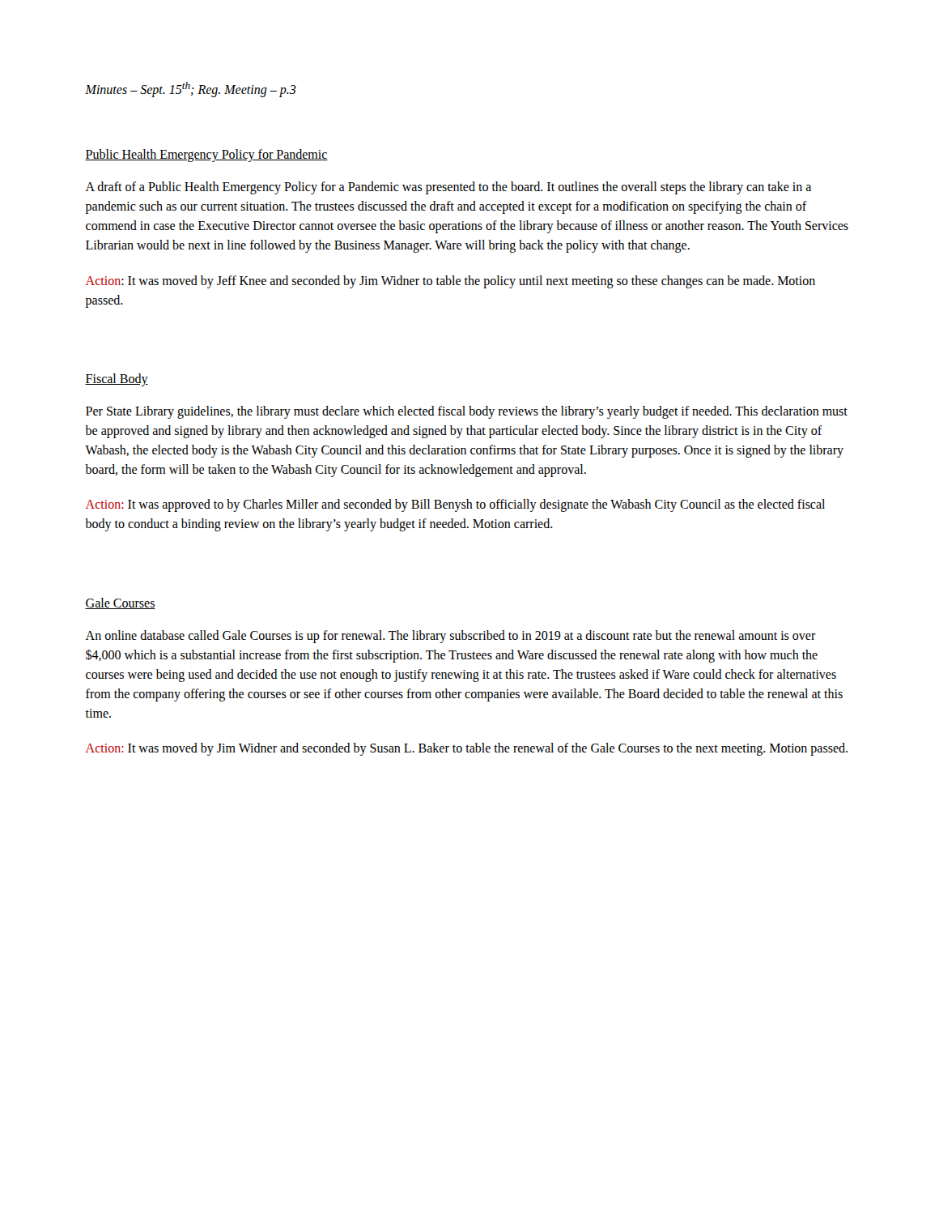Minutes – Sept. 15th; Reg. Meeting – p.3
Public Health Emergency Policy for Pandemic
A draft of a Public Health Emergency Policy for a Pandemic was presented to the board. It outlines the overall steps the library can take in a pandemic such as our current situation. The trustees discussed the draft and accepted it except for a modification on specifying the chain of commend in case the Executive Director cannot oversee the basic operations of the library because of illness or another reason. The Youth Services Librarian would be next in line followed by the Business Manager. Ware will bring back the policy with that change.
Action: It was moved by Jeff Knee and seconded by Jim Widner to table the policy until next meeting so these changes can be made. Motion passed.
Fiscal Body
Per State Library guidelines, the library must declare which elected fiscal body reviews the library’s yearly budget if needed. This declaration must be approved and signed by library and then acknowledged and signed by that particular elected body. Since the library district is in the City of Wabash, the elected body is the Wabash City Council and this declaration confirms that for State Library purposes. Once it is signed by the library board, the form will be taken to the Wabash City Council for its acknowledgement and approval.
Action: It was approved to by Charles Miller and seconded by Bill Benysh to officially designate the Wabash City Council as the elected fiscal body to conduct a binding review on the library’s yearly budget if needed. Motion carried.
Gale Courses
An online database called Gale Courses is up for renewal. The library subscribed to in 2019 at a discount rate but the renewal amount is over $4,000 which is a substantial increase from the first subscription. The Trustees and Ware discussed the renewal rate along with how much the courses were being used and decided the use not enough to justify renewing it at this rate. The trustees asked if Ware could check for alternatives from the company offering the courses or see if other courses from other companies were available. The Board decided to table the renewal at this time.
Action: It was moved by Jim Widner and seconded by Susan L. Baker to table the renewal of the Gale Courses to the next meeting. Motion passed.